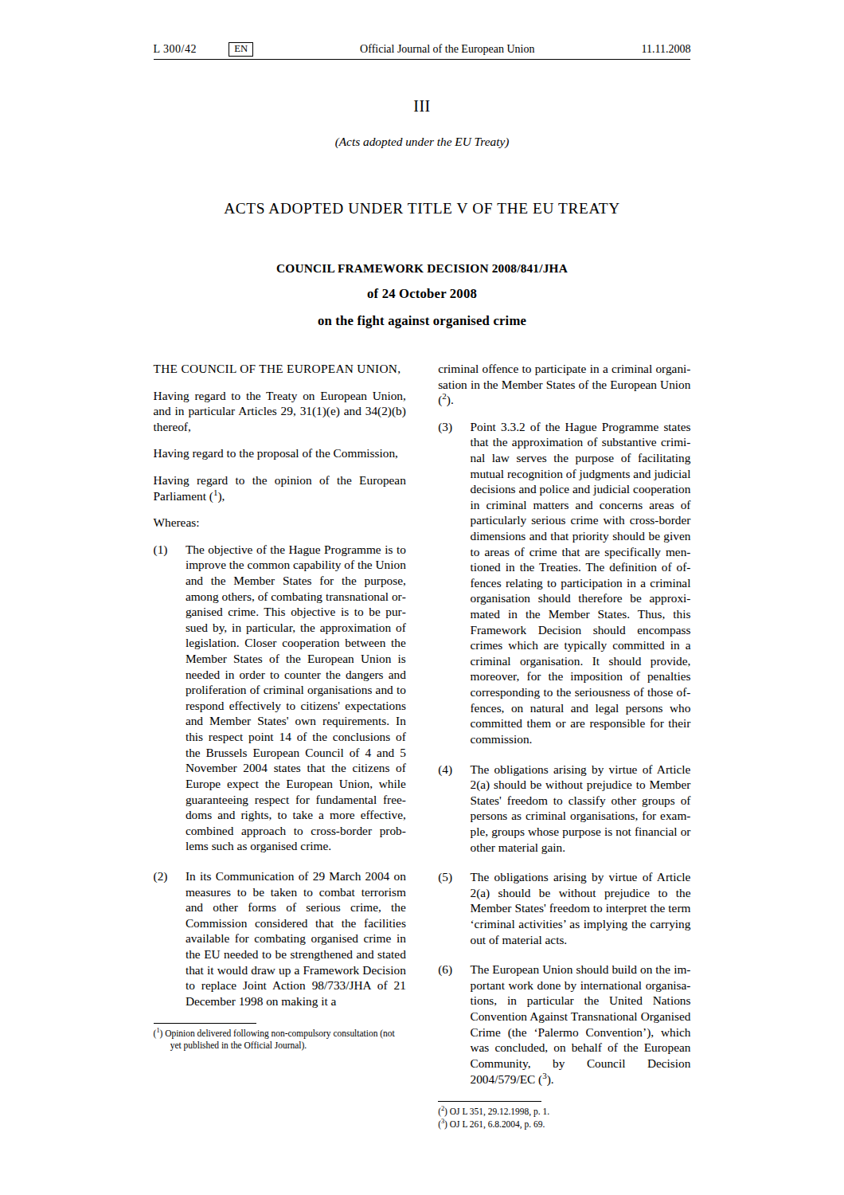L 300/42 EN
Official Journal of the European Union
11.11.2008
III
(Acts adopted under the EU Treaty)
ACTS ADOPTED UNDER TITLE V OF THE EU TREATY
COUNCIL FRAMEWORK DECISION 2008/841/JHA
of 24 October 2008
on the fight against organised crime
THE COUNCIL OF THE EUROPEAN UNION,
Having regard to the Treaty on European Union, and in particular Articles 29, 31(1)(e) and 34(2)(b) thereof,
Having regard to the proposal of the Commission,
Having regard to the opinion of the European Parliament (1),
Whereas:
(1)
The objective of the Hague Programme is to improve the common capability of the Union and the Member States for the purpose, among others, of combating transnational organised crime. This objective is to be pursued by, in particular, the approximation of legislation. Closer cooperation between the Member States of the European Union is needed in order to counter the dangers and proliferation of criminal organisations and to respond effectively to citizens' expectations and Member States' own requirements. In this respect point 14 of the conclusions of the Brussels European Council of 4 and 5 November 2004 states that the citizens of Europe expect the European Union, while guaranteeing respect for fundamental freedoms and rights, to take a more effective, combined approach to cross-border problems such as organised crime.
(2)
In its Communication of 29 March 2004 on measures to be taken to combat terrorism and other forms of serious crime, the Commission considered that the facilities available for combating organised crime in the EU needed to be strengthened and stated that it would draw up a Framework Decision to replace Joint Action 98/733/JHA of 21 December 1998 on making it a
(1) Opinion delivered following non-compulsory consultation (not yet published in the Official Journal).
criminal offence to participate in a criminal organisation in the Member States of the European Union (2).
(3)
Point 3.3.2 of the Hague Programme states that the approximation of substantive criminal law serves the purpose of facilitating mutual recognition of judgments and judicial decisions and police and judicial cooperation in criminal matters and concerns areas of particularly serious crime with cross-border dimensions and that priority should be given to areas of crime that are specifically mentioned in the Treaties. The definition of offences relating to participation in a criminal organisation should therefore be approximated in the Member States. Thus, this Framework Decision should encompass crimes which are typically committed in a criminal organisation. It should provide, moreover, for the imposition of penalties corresponding to the seriousness of those offences, on natural and legal persons who committed them or are responsible for their commission.
(4)
The obligations arising by virtue of Article 2(a) should be without prejudice to Member States' freedom to classify other groups of persons as criminal organisations, for example, groups whose purpose is not financial or other material gain.
(5)
The obligations arising by virtue of Article 2(a) should be without prejudice to the Member States' freedom to interpret the term ‘criminal activities’ as implying the carrying out of material acts.
(6)
The European Union should build on the important work done by international organisations, in particular the United Nations Convention Against Transnational Organised Crime (the ‘Palermo Convention’), which was concluded, on behalf of the European Community, by Council Decision 2004/579/EC (3).
(2) OJ L 351, 29.12.1998, p. 1.
(3) OJ L 261, 6.8.2004, p. 69.